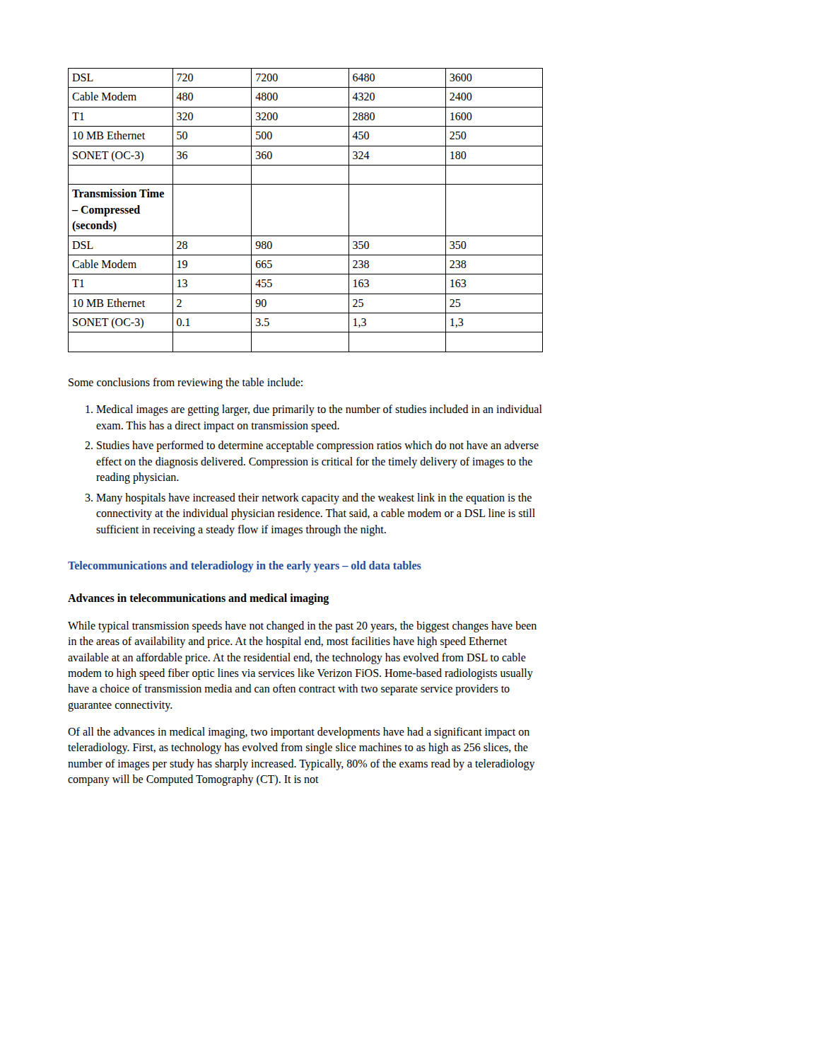| DSL | 720 | 7200 | 6480 | 3600 |
| Cable Modem | 480 | 4800 | 4320 | 2400 |
| T1 | 320 | 3200 | 2880 | 1600 |
| 10 MB Ethernet | 50 | 500 | 450 | 250 |
| SONET (OC-3) | 36 | 360 | 324 | 180 |
| Transmission Time – Compressed (seconds) | | | | |
| DSL | 28 | 980 | 350 | 350 |
| Cable Modem | 19 | 665 | 238 | 238 |
| T1 | 13 | 455 | 163 | 163 |
| 10 MB Ethernet | 2 | 90 | 25 | 25 |
| SONET (OC-3) | 0.1 | 3.5 | 1,3 | 1,3 |
Some conclusions from reviewing the table include:
Medical images are getting larger, due primarily to the number of studies included in an individual exam. This has a direct impact on transmission speed.
Studies have performed to determine acceptable compression ratios which do not have an adverse effect on the diagnosis delivered. Compression is critical for the timely delivery of images to the reading physician.
Many hospitals have increased their network capacity and the weakest link in the equation is the connectivity at the individual physician residence. That said, a cable modem or a DSL line is still sufficient in receiving a steady flow if images through the night.
Telecommunications and teleradiology in the early years – old data tables
Advances in telecommunications and medical imaging
While typical transmission speeds have not changed in the past 20 years, the biggest changes have been in the areas of availability and price. At the hospital end, most facilities have high speed Ethernet available at an affordable price. At the residential end, the technology has evolved from DSL to cable modem to high speed fiber optic lines via services like Verizon FiOS. Home-based radiologists usually have a choice of transmission media and can often contract with two separate service providers to guarantee connectivity.
Of all the advances in medical imaging, two important developments have had a significant impact on teleradiology. First, as technology has evolved from single slice machines to as high as 256 slices, the number of images per study has sharply increased. Typically, 80% of the exams read by a teleradiology company will be Computed Tomography (CT). It is not